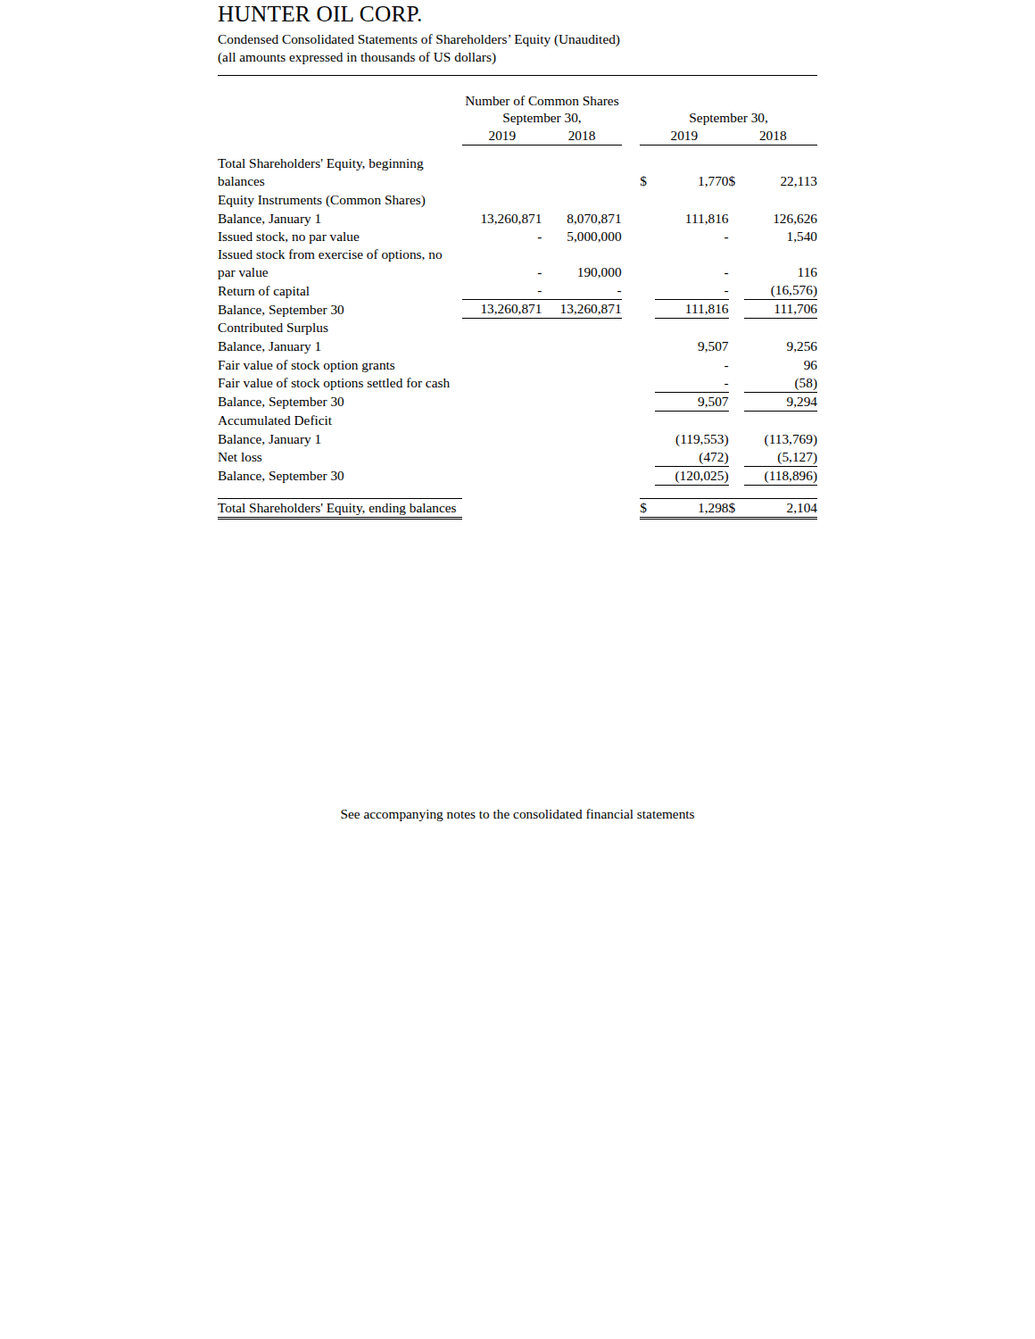HUNTER OIL CORP.
Condensed Consolidated Statements of Shareholders’ Equity (Unaudited)
(all amounts expressed in thousands of US dollars)
| | Number of Common Shares | | |
| | September 30, | | September 30, |
| | 2019 | 2018 | | 2019 | 2018 |
| Total Shareholders' Equity, beginning balances | | | | $ | 1,770 | $ | 22,113 |
| Equity Instruments (Common Shares) | | | | | | | |
| Balance, January 1 | 13,260,871 | 8,070,871 | | | 111,816 | | 126,626 |
| Issued stock, no par value | - | 5,000,000 | | | - | | 1,540 |
| Issued stock from exercise of options, no par value | - | 190,000 | | | - | | 116 |
| Return of capital | - | - | | | - | | (16,576) |
| Balance, September 30 | 13,260,871 | 13,260,871 | | | 111,816 | | 111,706 |
| Contributed Surplus | | | | | | | |
| Balance, January 1 | | | | | 9,507 | | 9,256 |
| Fair value of stock option grants | | | | | - | | 96 |
| Fair value of stock options settled for cash | | | | | - | | (58) |
| Balance, September 30 | | | | | 9,507 | | 9,294 |
| Accumulated Deficit | | | | | | | |
| Balance, January 1 | | | | | (119,553) | | (113,769) |
| Net loss | | | | | (472) | | (5,127) |
| Balance, September 30 | | | | | (120,025) | | (118,896) |
| Total Shareholders' Equity, ending balances | | | | $ | 1,298 | $ | 2,104 |
See accompanying notes to the consolidated financial statements